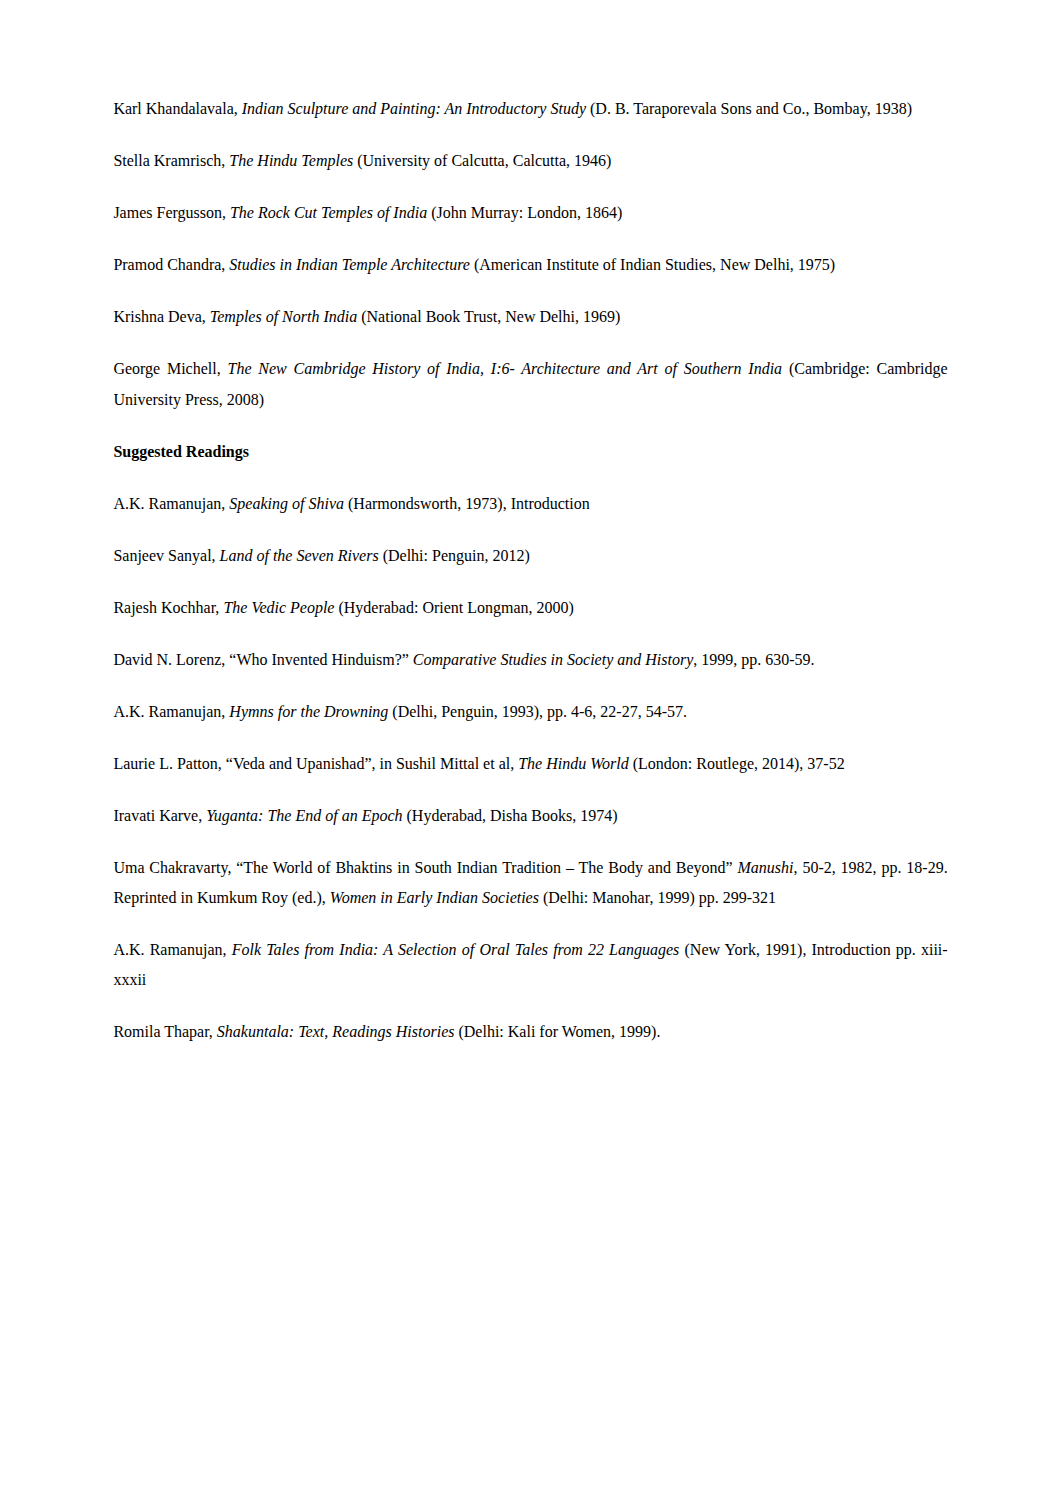Karl Khandalavala, Indian Sculpture and Painting: An Introductory Study (D. B. Taraporevala Sons and Co., Bombay, 1938)
Stella Kramrisch, The Hindu Temples (University of Calcutta, Calcutta, 1946)
James Fergusson, The Rock Cut Temples of India (John Murray: London, 1864)
Pramod Chandra, Studies in Indian Temple Architecture (American Institute of Indian Studies, New Delhi, 1975)
Krishna Deva, Temples of North India (National Book Trust, New Delhi, 1969)
George Michell, The New Cambridge History of India, I:6- Architecture and Art of Southern India (Cambridge: Cambridge University Press, 2008)
Suggested Readings
A.K. Ramanujan, Speaking of Shiva (Harmondsworth, 1973), Introduction
Sanjeev Sanyal, Land of the Seven Rivers (Delhi: Penguin, 2012)
Rajesh Kochhar, The Vedic People (Hyderabad: Orient Longman, 2000)
David N. Lorenz, “Who Invented Hinduism?” Comparative Studies in Society and History, 1999, pp. 630-59.
A.K. Ramanujan, Hymns for the Drowning (Delhi, Penguin, 1993), pp. 4-6, 22-27, 54-57.
Laurie L. Patton, “Veda and Upanishad”, in Sushil Mittal et al, The Hindu World (London: Routlege, 2014), 37-52
Iravati Karve, Yuganta: The End of an Epoch (Hyderabad, Disha Books, 1974)
Uma Chakravarty, “The World of Bhaktins in South Indian Tradition – The Body and Beyond” Manushi, 50-2, 1982, pp. 18-29. Reprinted in Kumkum Roy (ed.), Women in Early Indian Societies (Delhi: Manohar, 1999) pp. 299-321
A.K. Ramanujan, Folk Tales from India: A Selection of Oral Tales from 22 Languages (New York, 1991), Introduction pp. xiii-xxxii
Romila Thapar, Shakuntala: Text, Readings Histories (Delhi: Kali for Women, 1999).